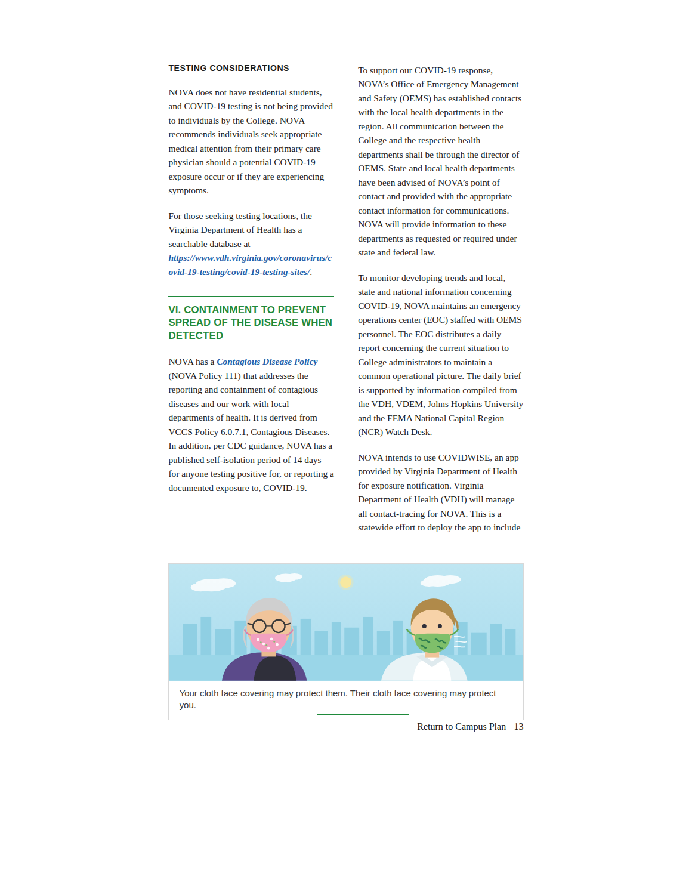TESTING CONSIDERATIONS
NOVA does not have residential students, and COVID-19 testing is not being provided to individuals by the College. NOVA recommends individuals seek appropriate medical attention from their primary care physician should a potential COVID-19 exposure occur or if they are experiencing symptoms.
For those seeking testing locations, the Virginia Department of Health has a searchable database at https://www.vdh.virginia.gov/coronavirus/covid-19-testing/covid-19-testing-sites/.
VI. Containment to Prevent Spread of the Disease When Detected
NOVA has a Contagious Disease Policy (NOVA Policy 111) that addresses the reporting and containment of contagious diseases and our work with local departments of health. It is derived from VCCS Policy 6.0.7.1, Contagious Diseases. In addition, per CDC guidance, NOVA has a published self-isolation period of 14 days for anyone testing positive for, or reporting a documented exposure to, COVID-19.
To support our COVID-19 response, NOVA’s Office of Emergency Management and Safety (OEMS) has established contacts with the local health departments in the region. All communication between the College and the respective health departments shall be through the director of OEMS. State and local health departments have been advised of NOVA’s point of contact and provided with the appropriate contact information for communications. NOVA will provide information to these departments as requested or required under state and federal law.
To monitor developing trends and local, state and national information concerning COVID-19, NOVA maintains an emergency operations center (EOC) staffed with OEMS personnel. The EOC distributes a daily report concerning the current situation to College administrators to maintain a common operational picture. The daily brief is supported by information compiled from the VDH, VDEM, Johns Hopkins University and the FEMA National Capital Region (NCR) Watch Desk.
NOVA intends to use COVIDWISE, an app provided by Virginia Department of Health for exposure notification. Virginia Department of Health (VDH) will manage all contact-tracing for NOVA. This is a statewide effort to deploy the app to include
Your cloth face covering may protect them. Their cloth face covering may protect you.
Return to Campus Plan 13